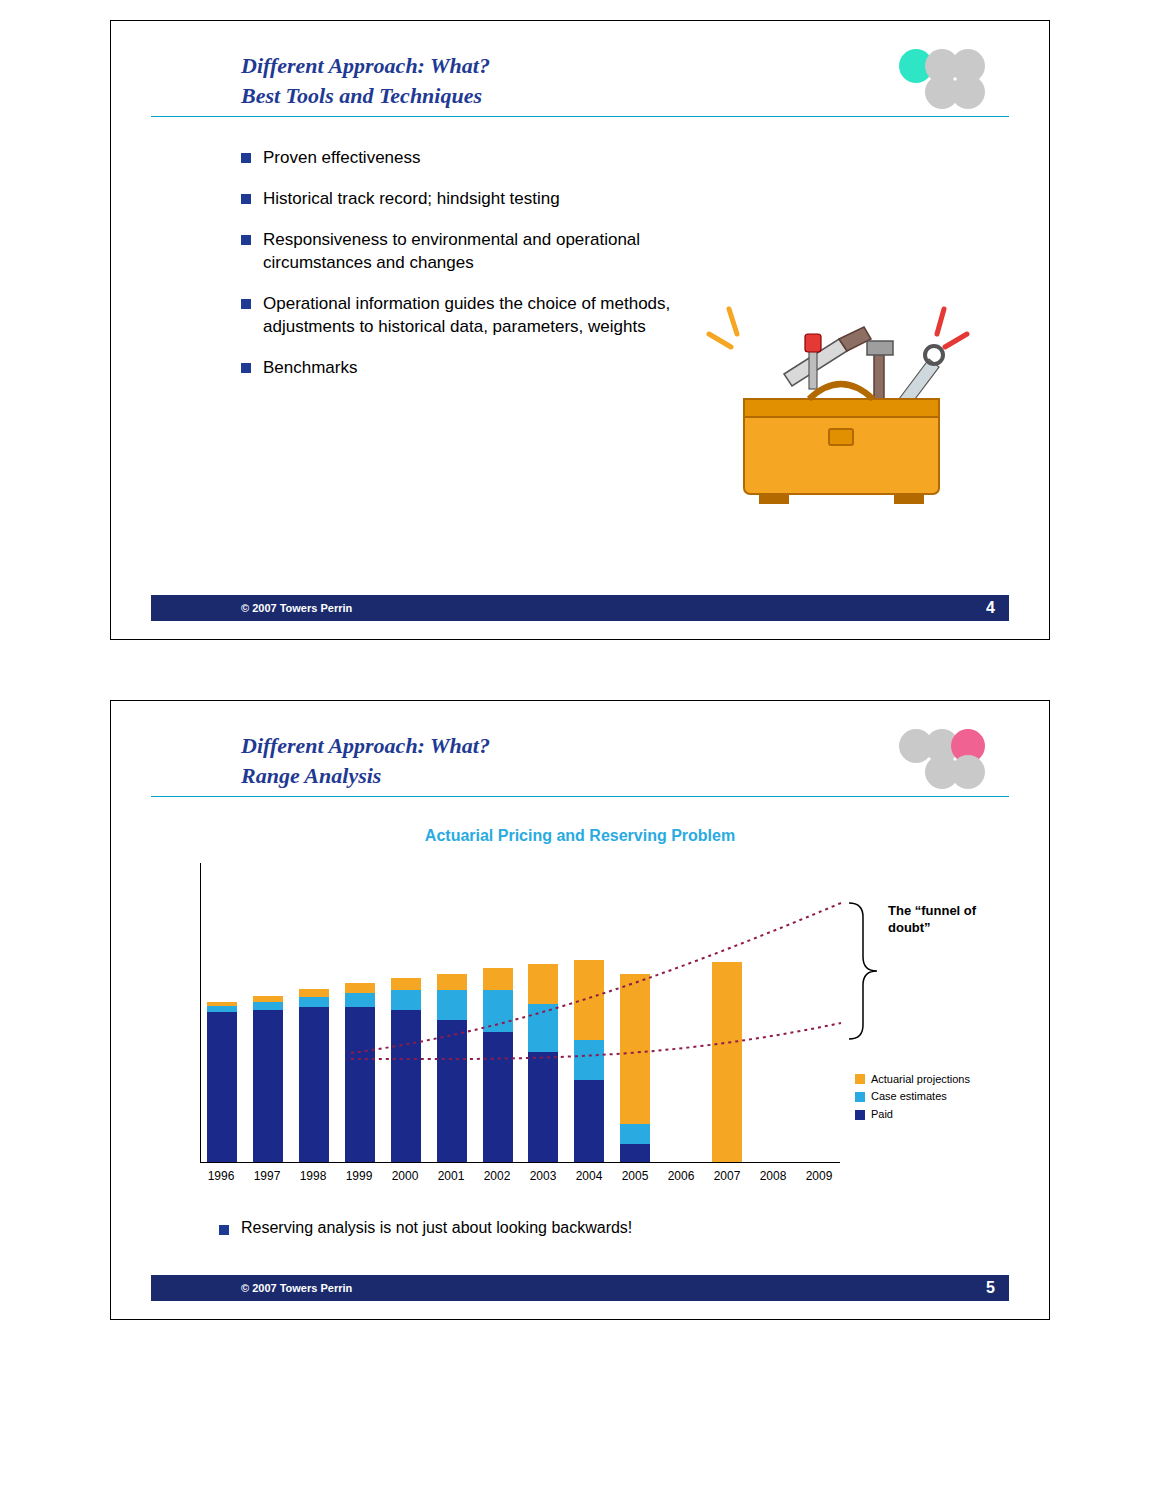Different Approach: What? Best Tools and Techniques
Proven effectiveness
Historical track record; hindsight testing
Responsiveness to environmental and operational circumstances and changes
Operational information guides the choice of methods, adjustments to historical data, parameters, weights
Benchmarks
© 2007 Towers Perrin 4
Different Approach: What? Range Analysis
Actuarial Pricing and Reserving Problem
1996199719981999 2000200120022003 2004200520062007 20082009
The “funnel of doubt”
Actuarial projections
Case estimates
Paid
Reserving analysis is not just about looking backwards!
© 2007 Towers Perrin 5